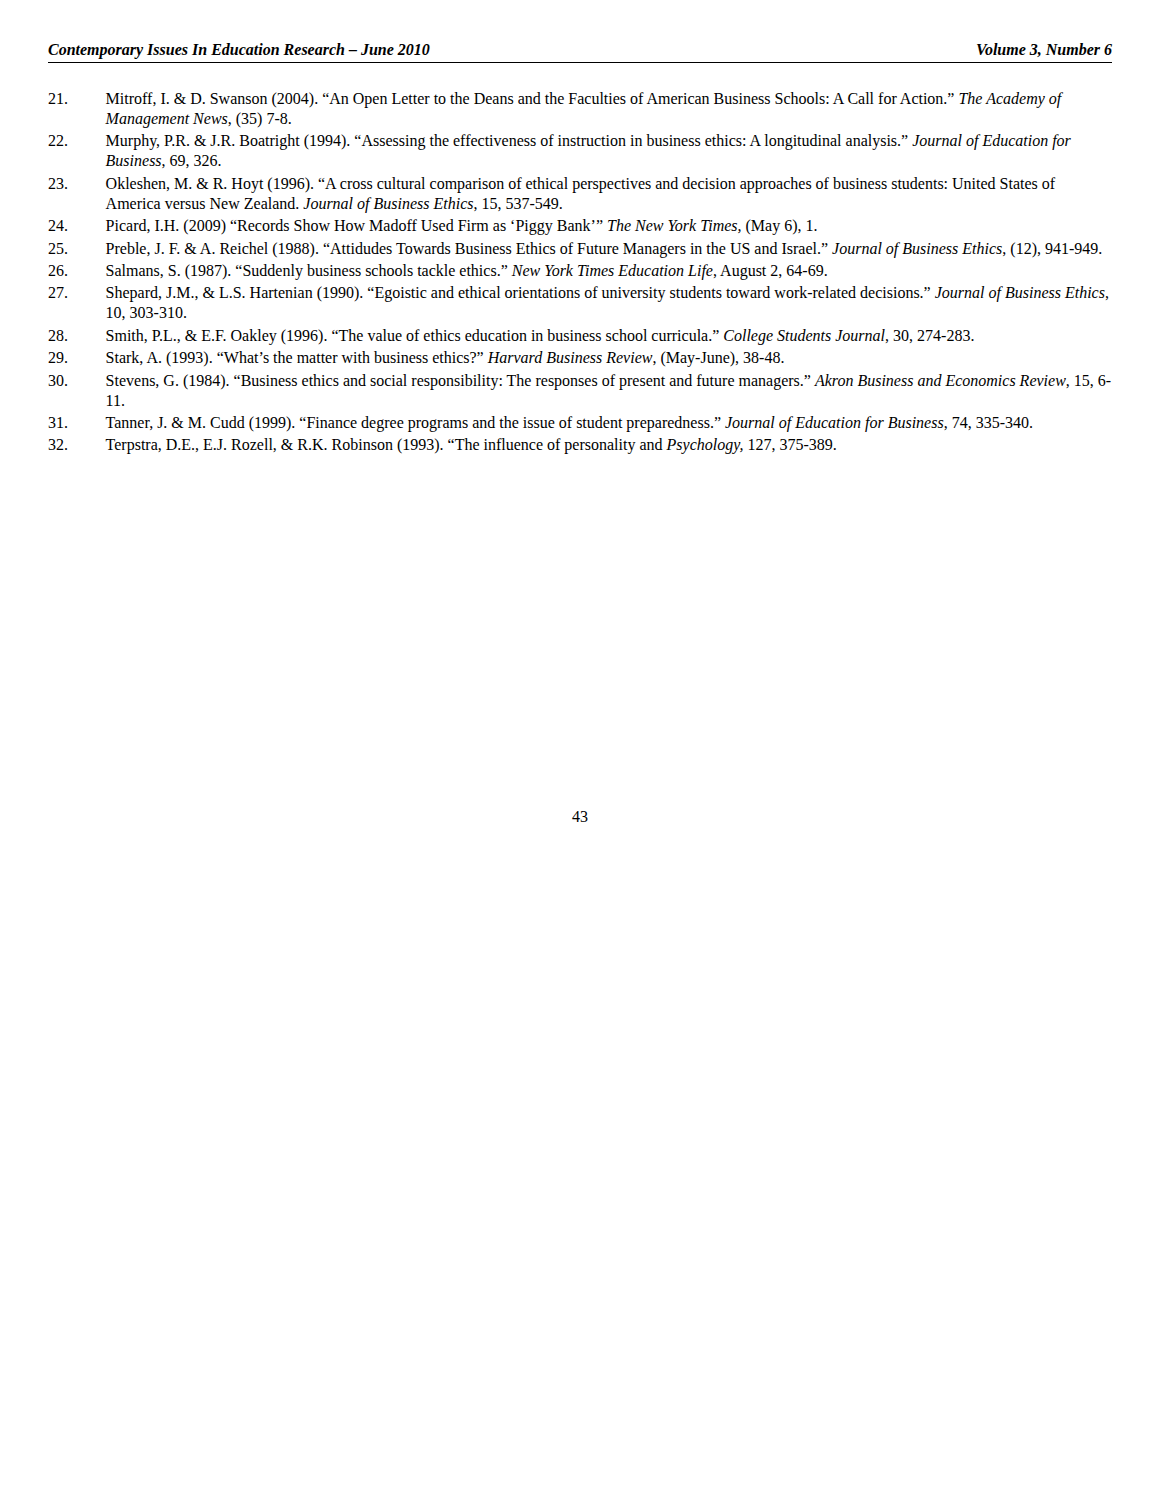Contemporary Issues In Education Research – June 2010 Volume 3, Number 6
21. Mitroff, I. & D. Swanson (2004). “An Open Letter to the Deans and the Faculties of American Business Schools: A Call for Action.” The Academy of Management News, (35) 7-8.
22. Murphy, P.R. & J.R. Boatright (1994). “Assessing the effectiveness of instruction in business ethics: A longitudinal analysis.” Journal of Education for Business, 69, 326.
23. Okleshen, M. & R. Hoyt (1996). “A cross cultural comparison of ethical perspectives and decision approaches of business students: United States of America versus New Zealand. Journal of Business Ethics, 15, 537-549.
24. Picard, I.H. (2009) “Records Show How Madoff Used Firm as ‘Piggy Bank’” The New York Times, (May 6), 1.
25. Preble, J. F. & A. Reichel (1988). “Attidudes Towards Business Ethics of Future Managers in the US and Israel.” Journal of Business Ethics, (12), 941-949.
26. Salmans, S. (1987). “Suddenly business schools tackle ethics.” New York Times Education Life, August 2, 64-69.
27. Shepard, J.M., & L.S. Hartenian (1990). “Egoistic and ethical orientations of university students toward work-related decisions.” Journal of Business Ethics, 10, 303-310.
28. Smith, P.L., & E.F. Oakley (1996). “The value of ethics education in business school curricula.” College Students Journal, 30, 274-283.
29. Stark, A. (1993). “What’s the matter with business ethics?” Harvard Business Review, (May-June), 38-48.
30. Stevens, G. (1984). “Business ethics and social responsibility: The responses of present and future managers.” Akron Business and Economics Review, 15, 6-11.
31. Tanner, J. & M. Cudd (1999). “Finance degree programs and the issue of student preparedness.” Journal of Education for Business, 74, 335-340.
32. Terpstra, D.E., E.J. Rozell, & R.K. Robinson (1993). “The influence of personality and Psychology, 127, 375-389.
43